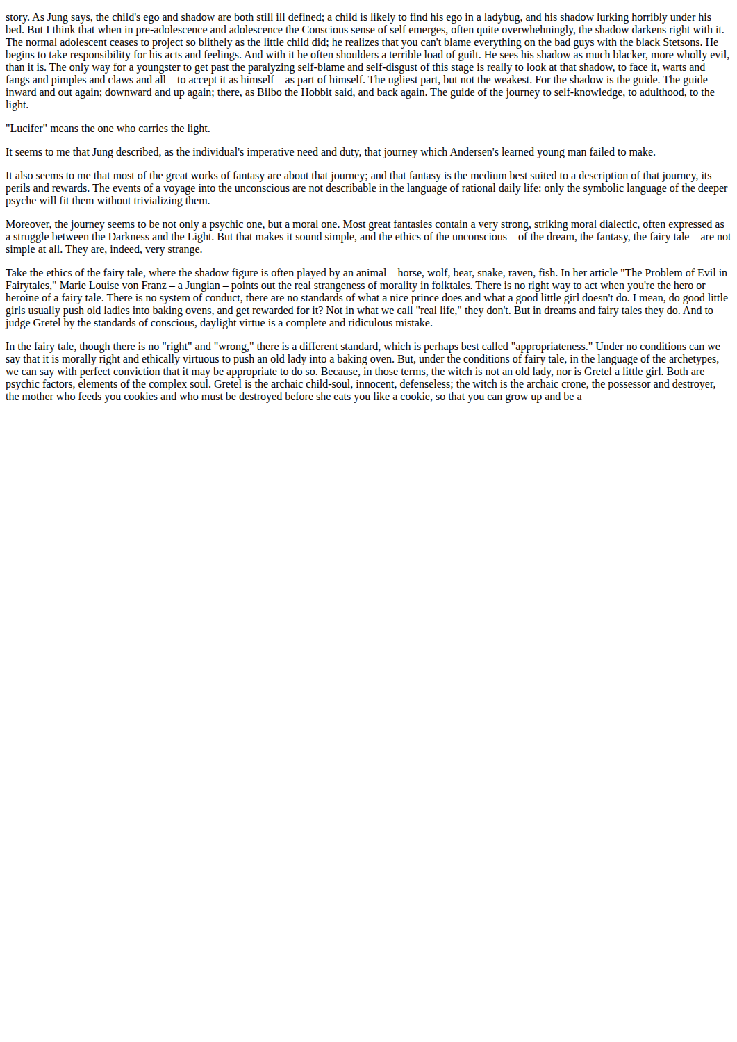story. As Jung says, the child's ego and shadow are both still ill defined; a child is likely to find his ego in a ladybug, and his shadow lurking horribly under his bed. But I think that when in pre-adolescence and adolescence the Conscious sense of self emerges, often quite overwhehningly, the shadow darkens right with it. The normal adolescent ceases to project so blithely as the little child did; he realizes that you can't blame everything on the bad guys with the black Stetsons. He begins to take responsibility for his acts and feelings. And with it he often shoulders a terrible load of guilt. He sees his shadow as much blacker, more wholly evil, than it is. The only way for a youngster to get past the paralyzing self-blame and self-disgust of this stage is really to look at that shadow, to face it, warts and fangs and pimples and claws and all – to accept it as himself – as part of himself. The ugliest part, but not the weakest. For the shadow is the guide. The guide inward and out again; downward and up again; there, as Bilbo the Hobbit said, and back again. The guide of the journey to self-knowledge, to adulthood, to the light.
"Lucifer" means the one who carries the light.
It seems to me that Jung described, as the individual's imperative need and duty, that journey which Andersen's learned young man failed to make.
It also seems to me that most of the great works of fantasy are about that journey; and that fantasy is the medium best suited to a description of that journey, its perils and rewards. The events of a voyage into the unconscious are not describable in the language of rational daily life: only the symbolic language of the deeper psyche will fit them without trivializing them.
Moreover, the journey seems to be not only a psychic one, but a moral one. Most great fantasies contain a very strong, striking moral dialectic, often expressed as a struggle between the Darkness and the Light. But that makes it sound simple, and the ethics of the unconscious – of the dream, the fantasy, the fairy tale – are not simple at all. They are, indeed, very strange.
Take the ethics of the fairy tale, where the shadow figure is often played by an animal – horse, wolf, bear, snake, raven, fish. In her article "The Problem of Evil in Fairytales," Marie Louise von Franz – a Jungian – points out the real strangeness of morality in folktales. There is no right way to act when you're the hero or heroine of a fairy tale. There is no system of conduct, there are no standards of what a nice prince does and what a good little girl doesn't do. I mean, do good little girls usually push old ladies into baking ovens, and get rewarded for it? Not in what we call "real life," they don't. But in dreams and fairy tales they do. And to judge Gretel by the standards of conscious, daylight virtue is a complete and ridiculous mistake.
In the fairy tale, though there is no "right" and "wrong," there is a different standard, which is perhaps best called "appropriateness." Under no conditions can we say that it is morally right and ethically virtuous to push an old lady into a baking oven. But, under the conditions of fairy tale, in the language of the archetypes, we can say with perfect conviction that it may be appropriate to do so. Because, in those terms, the witch is not an old lady, nor is Gretel a little girl. Both are psychic factors, elements of the complex soul. Gretel is the archaic child-soul, innocent, defenseless; the witch is the archaic crone, the possessor and destroyer, the mother who feeds you cookies and who must be destroyed before she eats you like a cookie, so that you can grow up and be a